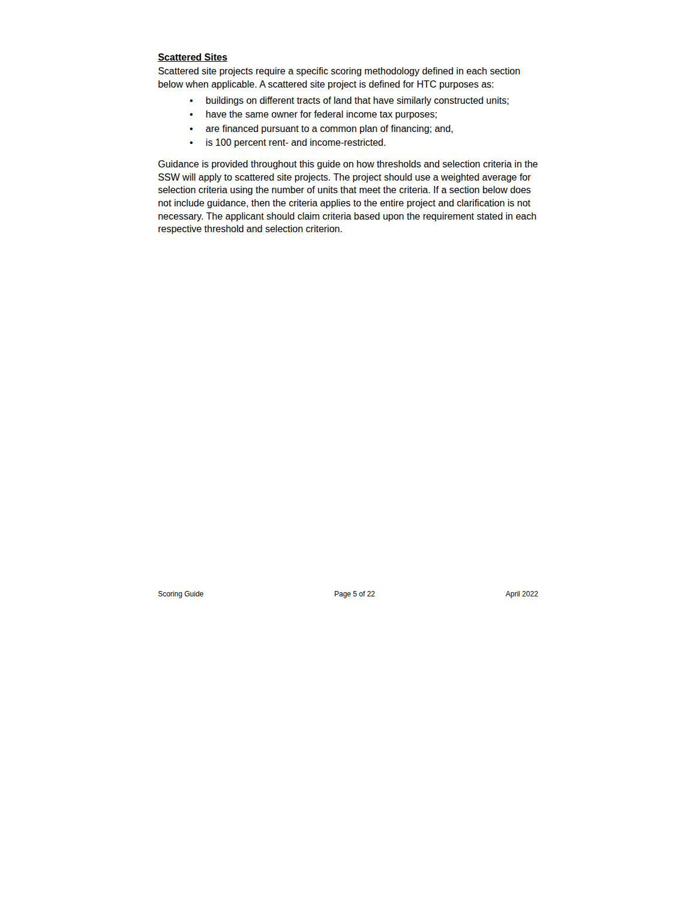Scattered Sites
Scattered site projects require a specific scoring methodology defined in each section below when applicable. A scattered site project is defined for HTC purposes as:
buildings on different tracts of land that have similarly constructed units;
have the same owner for federal income tax purposes;
are financed pursuant to a common plan of financing; and,
is 100 percent rent- and income-restricted.
Guidance is provided throughout this guide on how thresholds and selection criteria in the SSW will apply to scattered site projects. The project should use a weighted average for selection criteria using the number of units that meet the criteria. If a section below does not include guidance, then the criteria applies to the entire project and clarification is not necessary. The applicant should claim criteria based upon the requirement stated in each respective threshold and selection criterion.
Scoring Guide
Page 5 of 22
April 2022